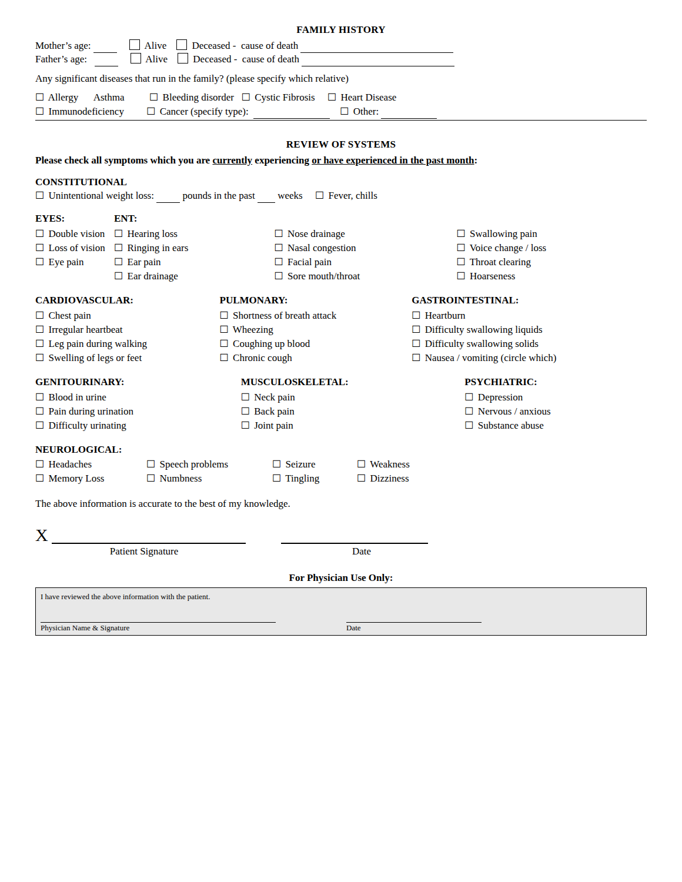FAMILY HISTORY
Mother’s age: Alive Deceased - cause of death
Father’s age: Alive Deceased - cause of death
Any significant diseases that run in the family? (please specify which relative)
☐ Allergy Asthma ☐ Bleeding disorder ☐ Cystic Fibrosis ☐ Heart Disease
☐ Immunodeficiency ☐ Cancer (specify type): ☐ Other:
REVIEW OF SYSTEMS
Please check all symptoms which you are currently experiencing or have experienced in the past month:
CONSTITUTIONAL
☐ Unintentional weight loss: pounds in the past weeks ☐ Fever, chills
| EYES: | ENT: |
| ☐ Double vision | ☐ Hearing loss | ☐ Nose drainage | ☐ Swallowing pain |
| ☐ Loss of vision | ☐ Ringing in ears | ☐ Nasal congestion | ☐ Voice change / loss |
| ☐ Eye pain | ☐ Ear pain | ☐ Facial pain | ☐ Throat clearing |
| | ☐ Ear drainage | ☐ Sore mouth/throat | ☐ Hoarseness |
| CARDIOVASCULAR: | PULMONARY: | GASTROINTESTINAL: |
| ☐ Chest pain | ☐ Shortness of breath attack | ☐ Heartburn |
| ☐ Irregular heartbeat | ☐ Wheezing | ☐ Difficulty swallowing liquids |
| ☐ Leg pain during walking | ☐ Coughing up blood | ☐ Difficulty swallowing solids |
| ☐ Swelling of legs or feet | ☐ Chronic cough | ☐ Nausea / vomiting (circle which) |
| GENITOURINARY: | MUSCULOSKELETAL: | PSYCHIATRIC: |
| ☐ Blood in urine | ☐ Neck pain | ☐ Depression |
| ☐ Pain during urination | ☐ Back pain | ☐ Nervous / anxious |
| ☐ Difficulty urinating | ☐ Joint pain | ☐ Substance abuse |
NEUROLOGICAL:
| ☐ Headaches | ☐ Speech problems | ☐ Seizure | ☐ Weakness |
| ☐ Memory Loss | ☐ Numbness | ☐ Tingling | ☐ Dizziness |
The above information is accurate to the best of my knowledge.
X
Patient Signature
Date
For Physician Use Only:
I have reviewed the above information with the patient.
Physician Name & Signature
Date